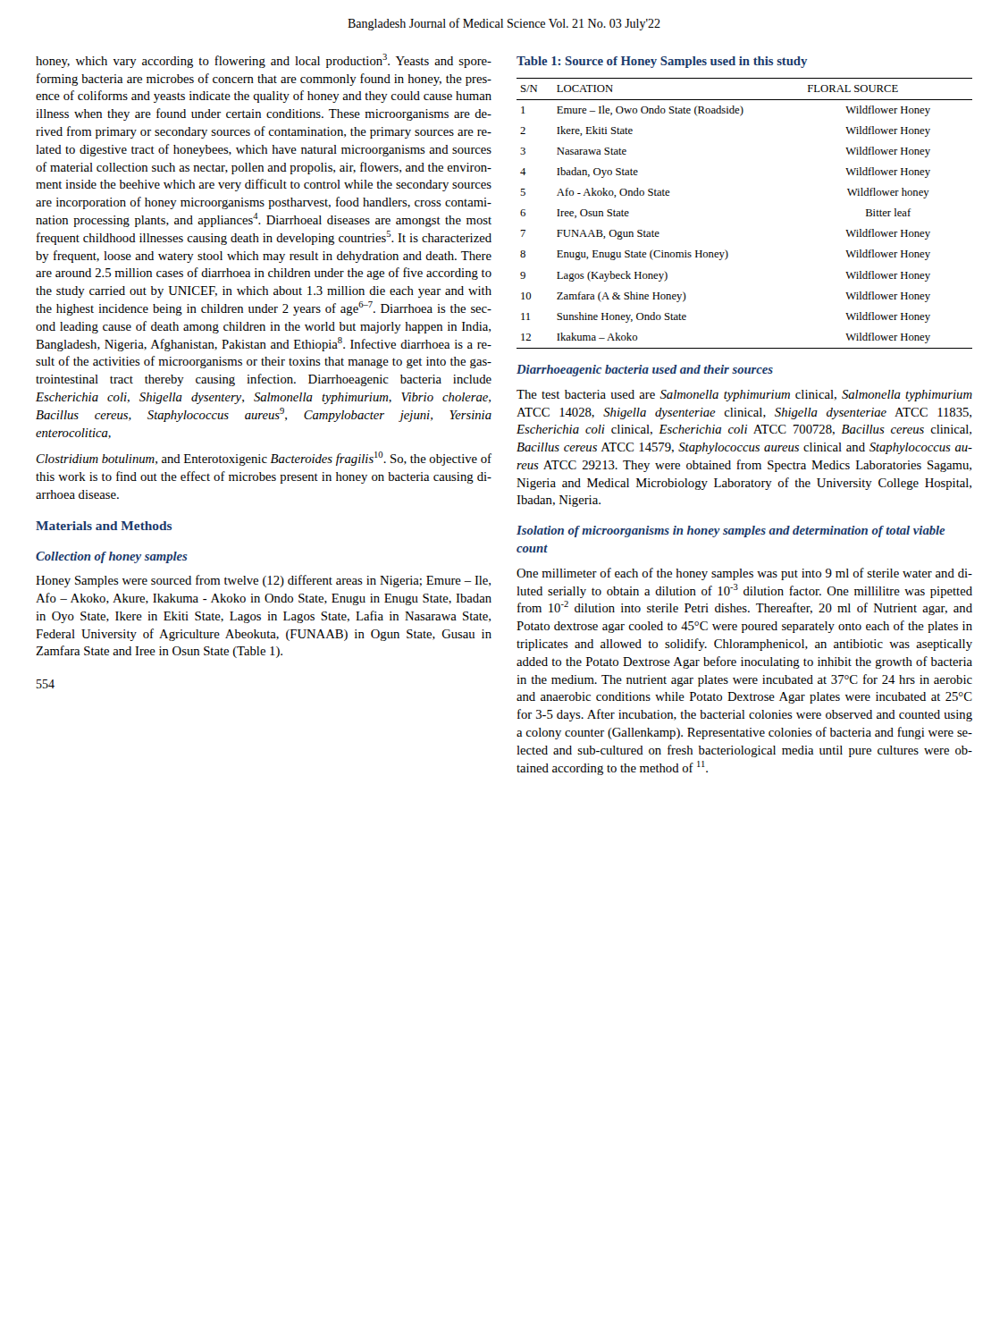Bangladesh Journal of Medical Science Vol. 21 No. 03 July'22
honey, which vary according to flowering and local production3. Yeasts and spore-forming bacteria are microbes of concern that are commonly found in honey, the presence of coliforms and yeasts indicate the quality of honey and they could cause human illness when they are found under certain conditions. These microorganisms are derived from primary or secondary sources of contamination, the primary sources are related to digestive tract of honeybees, which have natural microorganisms and sources of material collection such as nectar, pollen and propolis, air, flowers, and the environment inside the beehive which are very difficult to control while the secondary sources are incorporation of honey microorganisms postharvest, food handlers, cross contamination processing plants, and appliances4. Diarrhoeal diseases are amongst the most frequent childhood illnesses causing death in developing countries5. It is characterized by frequent, loose and watery stool which may result in dehydration and death. There are around 2.5 million cases of diarrhoea in children under the age of five according to the study carried out by UNICEF, in which about 1.3 million die each year and with the highest incidence being in children under 2 years of age6–7. Diarrhoea is the second leading cause of death among children in the world but majorly happen in India, Bangladesh, Nigeria, Afghanistan, Pakistan and Ethiopia8. Infective diarrhoea is a result of the activities of microorganisms or their toxins that manage to get into the gastrointestinal tract thereby causing infection. Diarrhoeagenic bacteria include Escherichia coli, Shigella dysentery, Salmonella typhimurium, Vibrio cholerae, Bacillus cereus, Staphylococcus aureus9, Campylobacter jejuni, Yersinia enterocolitica,
Clostridium botulinum, and Enterotoxigenic Bacteroides fragilis10. So, the objective of this work is to find out the effect of microbes present in honey on bacteria causing diarrhoea disease.
Materials and Methods
Collection of honey samples
Honey Samples were sourced from twelve (12) different areas in Nigeria; Emure – Ile, Afo – Akoko, Akure, Ikakuma - Akoko in Ondo State, Enugu in Enugu State, Ibadan in Oyo State, Ikere in Ekiti State, Lagos in Lagos State, Lafia in Nasarawa State, Federal University of Agriculture Abeokuta, (FUNAAB) in Ogun State, Gusau in Zamfara State and Iree in Osun State (Table 1).
554
Table 1: Source of Honey Samples used in this study
| S/N | LOCATION | FLORAL SOURCE |
| --- | --- | --- |
| 1 | Emure – Ile, Owo Ondo State (Roadside) | Wildflower Honey |
| 2 | Ikere, Ekiti State | Wildflower Honey |
| 3 | Nasarawa State | Wildflower Honey |
| 4 | Ibadan, Oyo State | Wildflower Honey |
| 5 | Afo - Akoko, Ondo State | Wildflower honey |
| 6 | Iree, Osun State | Bitter leaf |
| 7 | FUNAAB, Ogun State | Wildflower Honey |
| 8 | Enugu, Enugu State (Cinomis Honey) | Wildflower Honey |
| 9 | Lagos (Kaybeck Honey) | Wildflower Honey |
| 10 | Zamfara (A & Shine Honey) | Wildflower Honey |
| 11 | Sunshine Honey, Ondo State | Wildflower Honey |
| 12 | Ikakuma – Akoko | Wildflower Honey |
Diarrhoeagenic bacteria used and their sources
The test bacteria used are Salmonella typhimurium clinical, Salmonella typhimurium ATCC 14028, Shigella dysenteriae clinical, Shigella dysenteriae ATCC 11835, Escherichia coli clinical, Escherichia coli ATCC 700728, Bacillus cereus clinical, Bacillus cereus ATCC 14579, Staphylococcus aureus clinical and Staphylococcus aureus ATCC 29213. They were obtained from Spectra Medics Laboratories Sagamu, Nigeria and Medical Microbiology Laboratory of the University College Hospital, Ibadan, Nigeria.
Isolation of microorganisms in honey samples and determination of total viable count
One millimeter of each of the honey samples was put into 9 ml of sterile water and diluted serially to obtain a dilution of 10-3 dilution factor. One millilitre was pipetted from 10-2 dilution into sterile Petri dishes. Thereafter, 20 ml of Nutrient agar, and Potato dextrose agar cooled to 45°C were poured separately onto each of the plates in triplicates and allowed to solidify. Chloramphenicol, an antibiotic was aseptically added to the Potato Dextrose Agar before inoculating to inhibit the growth of bacteria in the medium. The nutrient agar plates were incubated at 37°C for 24 hrs in aerobic and anaerobic conditions while Potato Dextrose Agar plates were incubated at 25°C for 3-5 days. After incubation, the bacterial colonies were observed and counted using a colony counter (Gallenkamp). Representative colonies of bacteria and fungi were selected and sub-cultured on fresh bacteriological media until pure cultures were obtained according to the method of 11.